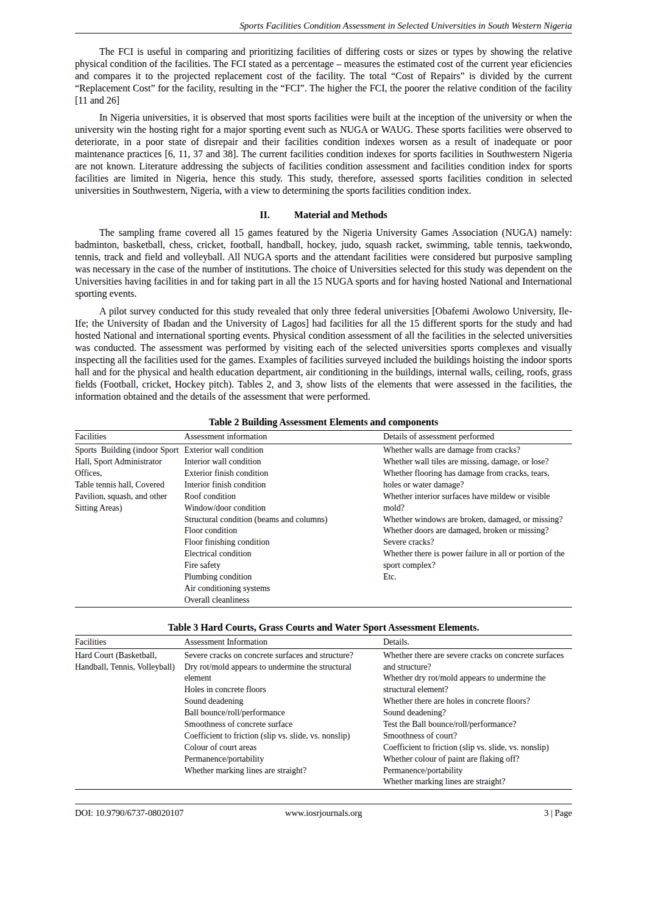Sports Facilities Condition Assessment in Selected Universities in South Western Nigeria
The FCI is useful in comparing and prioritizing facilities of differing costs or sizes or types by showing the relative physical condition of the facilities. The FCI stated as a percentage – measures the estimated cost of the current year eficiencies and compares it to the projected replacement cost of the facility. The total “Cost of Repairs” is divided by the current “Replacement Cost” for the facility, resulting in the “FCI”. The higher the FCI, the poorer the relative condition of the facility [11 and 26]
In Nigeria universities, it is observed that most sports facilities were built at the inception of the university or when the university win the hosting right for a major sporting event such as NUGA or WAUG. These sports facilities were observed to deteriorate, in a poor state of disrepair and their facilities condition indexes worsen as a result of inadequate or poor maintenance practices [6, 11, 37 and 38]. The current facilities condition indexes for sports facilities in Southwestern Nigeria are not known. Literature addressing the subjects of facilities condition assessment and facilities condition index for sports facilities are limited in Nigeria, hence this study. This study, therefore, assessed sports facilities condition in selected universities in Southwestern, Nigeria, with a view to determining the sports facilities condition index.
II. Material and Methods
The sampling frame covered all 15 games featured by the Nigeria University Games Association (NUGA) namely: badminton, basketball, chess, cricket, football, handball, hockey, judo, squash racket, swimming, table tennis, taekwondo, tennis, track and field and volleyball. All NUGA sports and the attendant facilities were considered but purposive sampling was necessary in the case of the number of institutions. The choice of Universities selected for this study was dependent on the Universities having facilities in and for taking part in all the 15 NUGA sports and for having hosted National and International sporting events.
A pilot survey conducted for this study revealed that only three federal universities [Obafemi Awolowo University, Ile-Ife; the University of Ibadan and the University of Lagos] had facilities for all the 15 different sports for the study and had hosted National and international sporting events. Physical condition assessment of all the facilities in the selected universities was conducted. The assessment was performed by visiting each of the selected universities sports complexes and visually inspecting all the facilities used for the games. Examples of facilities surveyed included the buildings hoisting the indoor sports hall and for the physical and health education department, air conditioning in the buildings, internal walls, ceiling, roofs, grass fields (Football, cricket, Hockey pitch). Tables 2, and 3, show lists of the elements that were assessed in the facilities, the information obtained and the details of the assessment that were performed.
Table 2 Building Assessment Elements and components
| Facilities | Assessment information | Details of assessment performed |
| --- | --- | --- |
| Sports Building (indoor Sport Hall, Sport Administrator Offices, Table tennis hall, Covered Pavilion, squash, and other Sitting Areas) | Exterior wall condition Interior wall condition Exterior finish condition Interior finish condition Roof condition Window/door condition Structural condition (beams and columns) Floor condition Floor finishing condition Electrical condition Fire safety Plumbing condition Air conditioning systems Overall cleanliness | Whether walls are damage from cracks? Whether wall tiles are missing, damage, or lose? Whether flooring has damage from cracks, tears, holes or water damage? Whether interior surfaces have mildew or visible mold? Whether windows are broken, damaged, or missing? Whether doors are damaged, broken or missing? Severe cracks? Whether there is power failure in all or portion of the sport complex? Etc. |
Table 3 Hard Courts, Grass Courts and Water Sport Assessment Elements.
| Facilities | Assessment Information | Details. |
| --- | --- | --- |
| Hard Court (Basketball, Handball, Tennis, Volleyball) | Severe cracks on concrete surfaces and structure? Dry rot/mold appears to undermine the structural element Holes in concrete floors Sound deadening Ball bounce/roll/performance Smoothness of concrete surface Coefficient to friction (slip vs. slide, vs. nonslip) Colour of court areas Permanence/portability Whether marking lines are straight? | Whether there are severe cracks on concrete surfaces and structure? Whether dry rot/mold appears to undermine the structural element? Whether there are holes in concrete floors? Sound deadening? Test the Ball bounce/roll/performance? Smoothness of court? Coefficient to friction (slip vs. slide, vs. nonslip) Whether colour of paint are flaking off? Permanence/portability Whether marking lines are straight? |
DOI: 10.9790/6737-08020107
www.iosrjournals.org
3 | Page